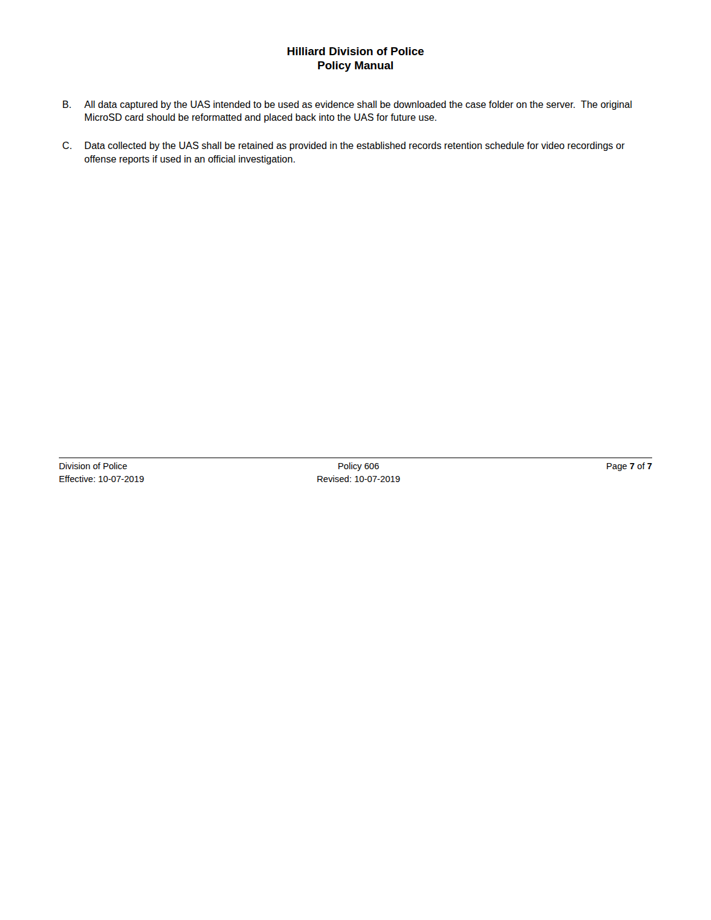Hilliard Division of Police
Policy Manual
B. All data captured by the UAS intended to be used as evidence shall be downloaded the case folder on the server. The original MicroSD card should be reformatted and placed back into the UAS for future use.
C. Data collected by the UAS shall be retained as provided in the established records retention schedule for video recordings or offense reports if used in an official investigation.
| Division of Police | Policy 606 | Page 7 of 7 |
| Effective: 10-07-2019 | Revised: 10-07-2019 | |